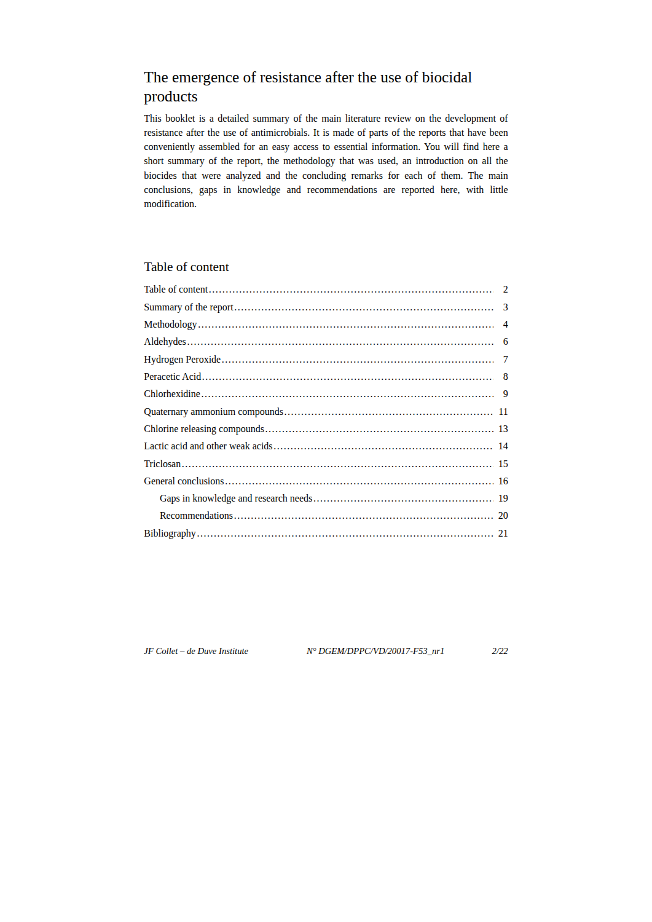The emergence of resistance after the use of biocidal products
This booklet is a detailed summary of the main literature review on the development of resistance after the use of antimicrobials. It is made of parts of the reports that have been conveniently assembled for an easy access to essential information. You will find here a short summary of the report, the methodology that was used, an introduction on all the biocides that were analyzed and the concluding remarks for each of them. The main conclusions, gaps in knowledge and recommendations are reported here, with little modification.
Table of content
Table of content.................................................................................................................. 2
Summary of the report.......................................................................................................... 3
Methodology................................................................................................................. 4
Aldehydes..................................................................................................................... 6
Hydrogen Peroxide................................................................................................. 7
Peracetic Acid............................................................................................................. 8
Chlorhexidine.............................................................................................................. 9
Quaternary ammonium compounds....................................................................... 11
Chlorine releasing compounds................................................................................ 13
Lactic acid and other weak acids............................................................................. 14
Triclosan..................................................................................................................... 15
General conclusions................................................................................................. 16
Gaps in knowledge and research needs.............................................................. 19
Recommendations............................................................................................. 20
Bibliography................................................................................................................ 21
JF Collet – de Duve Institute N° DGEM/DPPC/VD/20017-F53_nr1 2/22